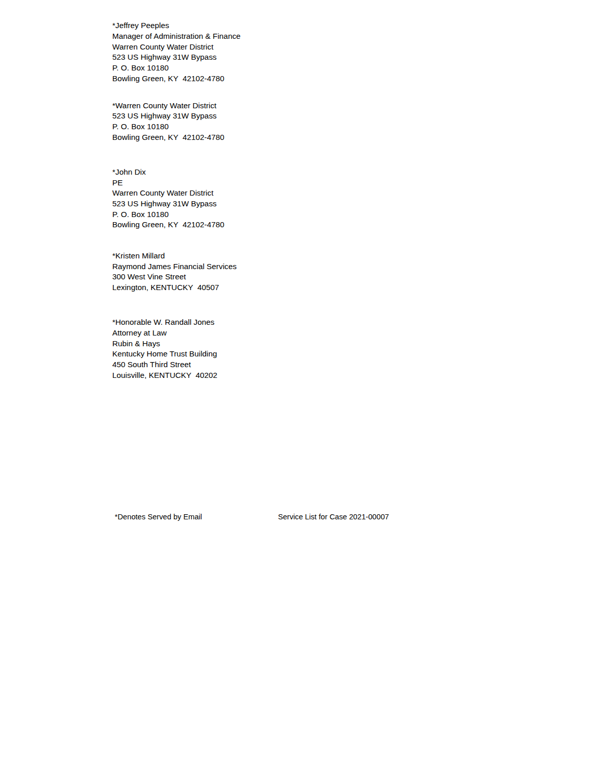*Jeffrey Peeples
Manager of Administration & Finance
Warren County Water District
523 US Highway 31W Bypass
P. O. Box 10180
Bowling Green, KY 42102-4780
*Warren County Water District
523 US Highway 31W Bypass
P. O. Box 10180
Bowling Green, KY 42102-4780
*John Dix
PE
Warren County Water District
523 US Highway 31W Bypass
P. O. Box 10180
Bowling Green, KY 42102-4780
*Kristen Millard
Raymond James Financial Services
300 West Vine Street
Lexington, KENTUCKY 40507
*Honorable W. Randall Jones
Attorney at Law
Rubin & Hays
Kentucky Home Trust Building
450 South Third Street
Louisville, KENTUCKY 40202
*Denotes Served by Email Service List for Case 2021-00007